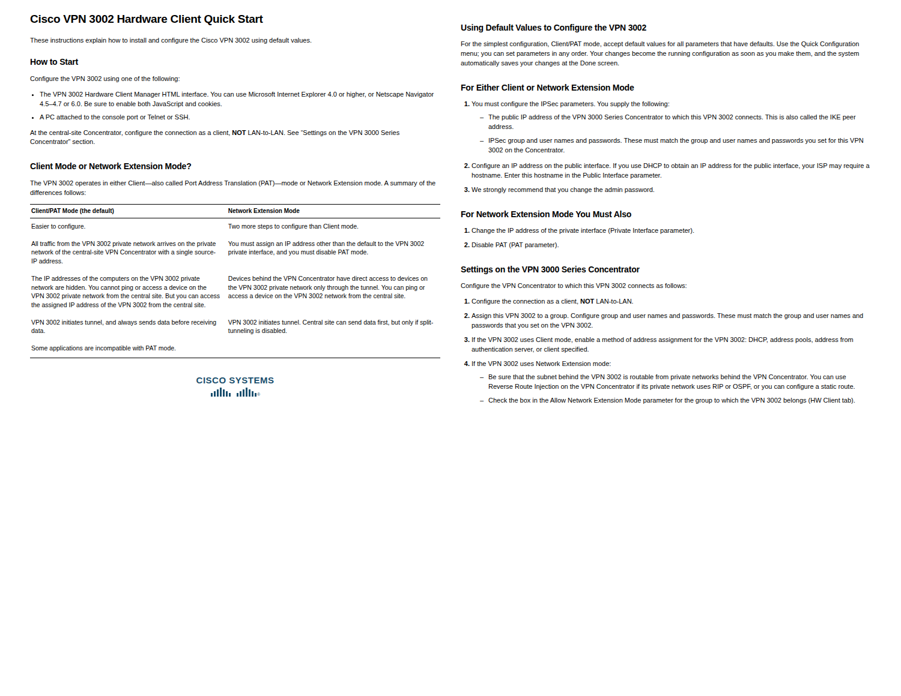Cisco VPN 3002 Hardware Client Quick Start
These instructions explain how to install and configure the Cisco VPN 3002 using default values.
How to Start
Configure the VPN 3002 using one of the following:
The VPN 3002 Hardware Client Manager HTML interface. You can use Microsoft Internet Explorer 4.0 or higher, or Netscape Navigator 4.5–4.7 or 6.0. Be sure to enable both JavaScript and cookies.
A PC attached to the console port or Telnet or SSH.
At the central-site Concentrator, configure the connection as a client, NOT LAN-to-LAN. See “Settings on the VPN 3000 Series Concentrator” section.
Client Mode or Network Extension Mode?
The VPN 3002 operates in either Client—also called Port Address Translation (PAT)—mode or Network Extension mode. A summary of the differences follows:
| Client/PAT Mode (the default) | Network Extension Mode |
| --- | --- |
| Easier to configure. | Two more steps to configure than Client mode. |
| All traffic from the VPN 3002 private network arrives on the private network of the central-site VPN Concentrator with a single source-IP address. | You must assign an IP address other than the default to the VPN 3002 private interface, and you must disable PAT mode. |
| The IP addresses of the computers on the VPN 3002 private network are hidden. You cannot ping or access a device on the VPN 3002 private network from the central site. But you can access the assigned IP address of the VPN 3002 from the central site. | Devices behind the VPN Concentrator have direct access to devices on the VPN 3002 private network only through the tunnel. You can ping or access a device on the VPN 3002 network from the central site. |
| VPN 3002 initiates tunnel, and always sends data before receiving data. | VPN 3002 initiates tunnel. Central site can send data first, but only if split-tunneling is disabled. |
| Some applications are incompatible with PAT mode. | |
CISCO SYSTEMS
®
Using Default Values to Configure the VPN 3002
For the simplest configuration, Client/PAT mode, accept default values for all parameters that have defaults. Use the Quick Configuration menu; you can set parameters in any order. Your changes become the running configuration as soon as you make them, and the system automatically saves your changes at the Done screen.
For Either Client or Network Extension Mode
You must configure the IPSec parameters. You supply the following:
The public IP address of the VPN 3000 Series Concentrator to which this VPN 3002 connects. This is also called the IKE peer address.
IPSec group and user names and passwords. These must match the group and user names and passwords you set for this VPN 3002 on the Concentrator.
Configure an IP address on the public interface. If you use DHCP to obtain an IP address for the public interface, your ISP may require a hostname. Enter this hostname in the Public Interface parameter.
We strongly recommend that you change the admin password.
For Network Extension Mode You Must Also
Change the IP address of the private interface (Private Interface parameter).
Disable PAT (PAT parameter).
Settings on the VPN 3000 Series Concentrator
Configure the VPN Concentrator to which this VPN 3002 connects as follows:
Configure the connection as a client, NOT LAN-to-LAN.
Assign this VPN 3002 to a group. Configure group and user names and passwords. These must match the group and user names and passwords that you set on the VPN 3002.
If the VPN 3002 uses Client mode, enable a method of address assignment for the VPN 3002: DHCP, address pools, address from authentication server, or client specified.
If the VPN 3002 uses Network Extension mode:
Be sure that the subnet behind the VPN 3002 is routable from private networks behind the VPN Concentrator. You can use Reverse Route Injection on the VPN Concentrator if its private network uses RIP or OSPF, or you can configure a static route.
Check the box in the Allow Network Extension Mode parameter for the group to which the VPN 3002 belongs (HW Client tab).